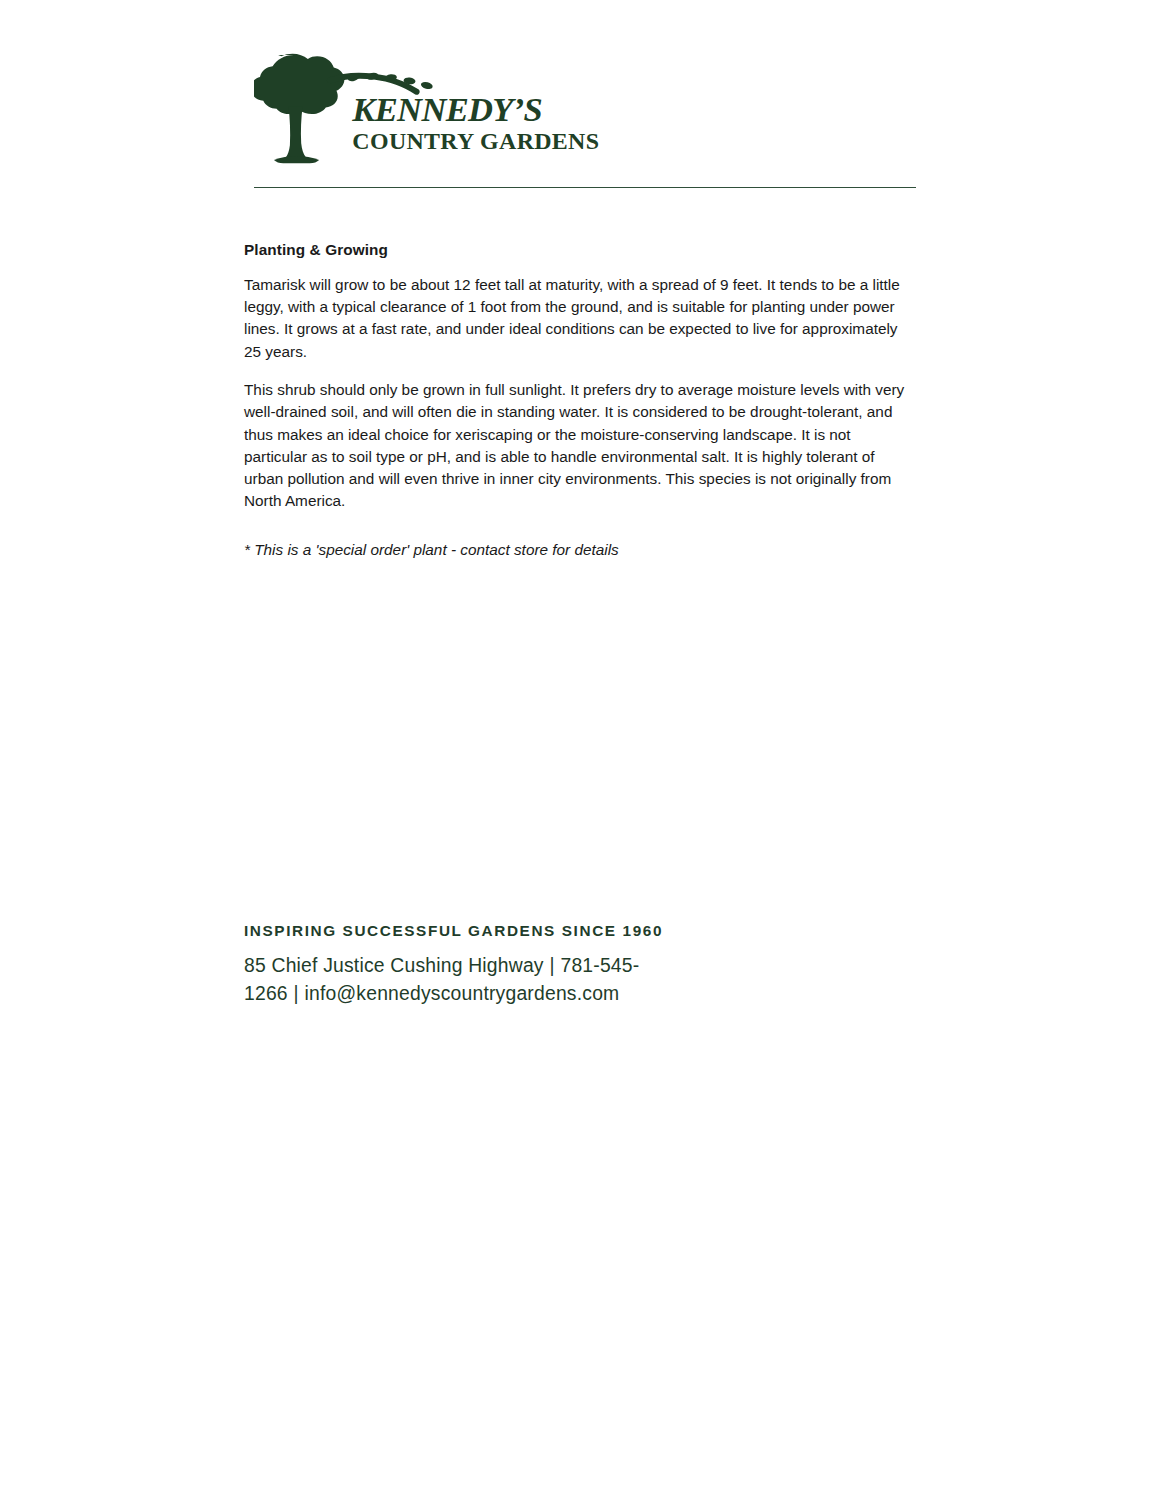KENNEDY’S COUNTRY GARDENS
Planting & Growing
Tamarisk will grow to be about 12 feet tall at maturity, with a spread of 9 feet. It tends to be a little leggy, with a typical clearance of 1 foot from the ground, and is suitable for planting under power lines. It grows at a fast rate, and under ideal conditions can be expected to live for approximately 25 years.
This shrub should only be grown in full sunlight. It prefers dry to average moisture levels with very well-drained soil, and will often die in standing water. It is considered to be drought-tolerant, and thus makes an ideal choice for xeriscaping or the moisture-conserving landscape. It is not particular as to soil type or pH, and is able to handle environmental salt. It is highly tolerant of urban pollution and will even thrive in inner city environments. This species is not originally from North America.
* This is a 'special order' plant - contact store for details
INSPIRING SUCCESSFUL GARDENS SINCE 1960
85 Chief Justice Cushing Highway|781-545-1266|info@kennedyscountrygardens.com